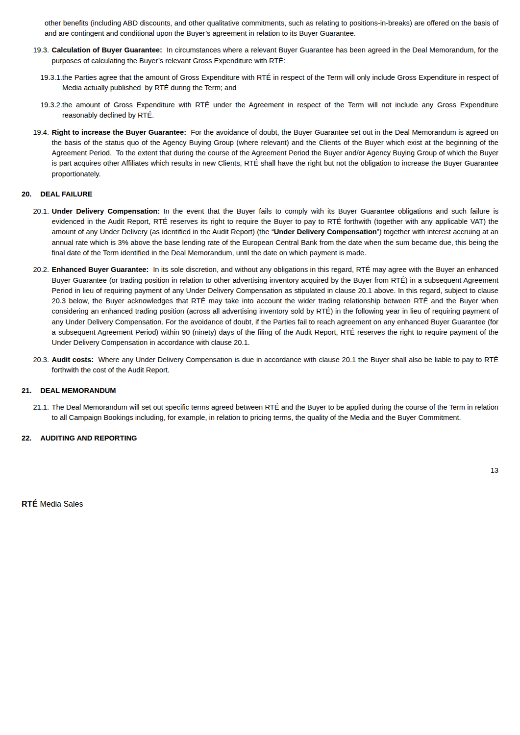other benefits (including ABD discounts, and other qualitative commitments, such as relating to positions-in-breaks) are offered on the basis of and are contingent and conditional upon the Buyer’s agreement in relation to its Buyer Guarantee.
19.3.
Calculation of Buyer Guarantee: In circumstances where a relevant Buyer Guarantee has been agreed in the Deal Memorandum, for the purposes of calculating the Buyer’s relevant Gross Expenditure with RTÉ:
19.3.1.
the Parties agree that the amount of Gross Expenditure with RTÉ in respect of the Term will only include Gross Expenditure in respect of Media actually published by RTÉ during the Term; and
19.3.2.
the amount of Gross Expenditure with RTÉ under the Agreement in respect of the Term will not include any Gross Expenditure reasonably declined by RTÉ.
19.4.
Right to increase the Buyer Guarantee: For the avoidance of doubt, the Buyer Guarantee set out in the Deal Memorandum is agreed on the basis of the status quo of the Agency Buying Group (where relevant) and the Clients of the Buyer which exist at the beginning of the Agreement Period. To the extent that during the course of the Agreement Period the Buyer and/or Agency Buying Group of which the Buyer is part acquires other Affiliates which results in new Clients, RTÉ shall have the right but not the obligation to increase the Buyer Guarantee proportionately.
20. Deal Failure
20.1.
Under Delivery Compensation: In the event that the Buyer fails to comply with its Buyer Guarantee obligations and such failure is evidenced in the Audit Report, RTÉ reserves its right to require the Buyer to pay to RTÉ forthwith (together with any applicable VAT) the amount of any Under Delivery (as identified in the Audit Report) (the “Under Delivery Compensation”) together with interest accruing at an annual rate which is 3% above the base lending rate of the European Central Bank from the date when the sum became due, this being the final date of the Term identified in the Deal Memorandum, until the date on which payment is made.
20.2.
Enhanced Buyer Guarantee: In its sole discretion, and without any obligations in this regard, RTÉ may agree with the Buyer an enhanced Buyer Guarantee (or trading position in relation to other advertising inventory acquired by the Buyer from RTÉ) in a subsequent Agreement Period in lieu of requiring payment of any Under Delivery Compensation as stipulated in clause 20.1 above. In this regard, subject to clause 20.3 below, the Buyer acknowledges that RTÉ may take into account the wider trading relationship between RTÉ and the Buyer when considering an enhanced trading position (across all advertising inventory sold by RTÉ) in the following year in lieu of requiring payment of any Under Delivery Compensation. For the avoidance of doubt, if the Parties fail to reach agreement on any enhanced Buyer Guarantee (for a subsequent Agreement Period) within 90 (ninety) days of the filing of the Audit Report, RTÉ reserves the right to require payment of the Under Delivery Compensation in accordance with clause 20.1.
20.3.
Audit costs: Where any Under Delivery Compensation is due in accordance with clause 20.1 the Buyer shall also be liable to pay to RTÉ forthwith the cost of the Audit Report.
21. Deal Memorandum
21.1.
The Deal Memorandum will set out specific terms agreed between RTÉ and the Buyer to be applied during the course of the Term in relation to all Campaign Bookings including, for example, in relation to pricing terms, the quality of the Media and the Buyer Commitment.
22. Auditing and Reporting
13
RTÉ Media Sales